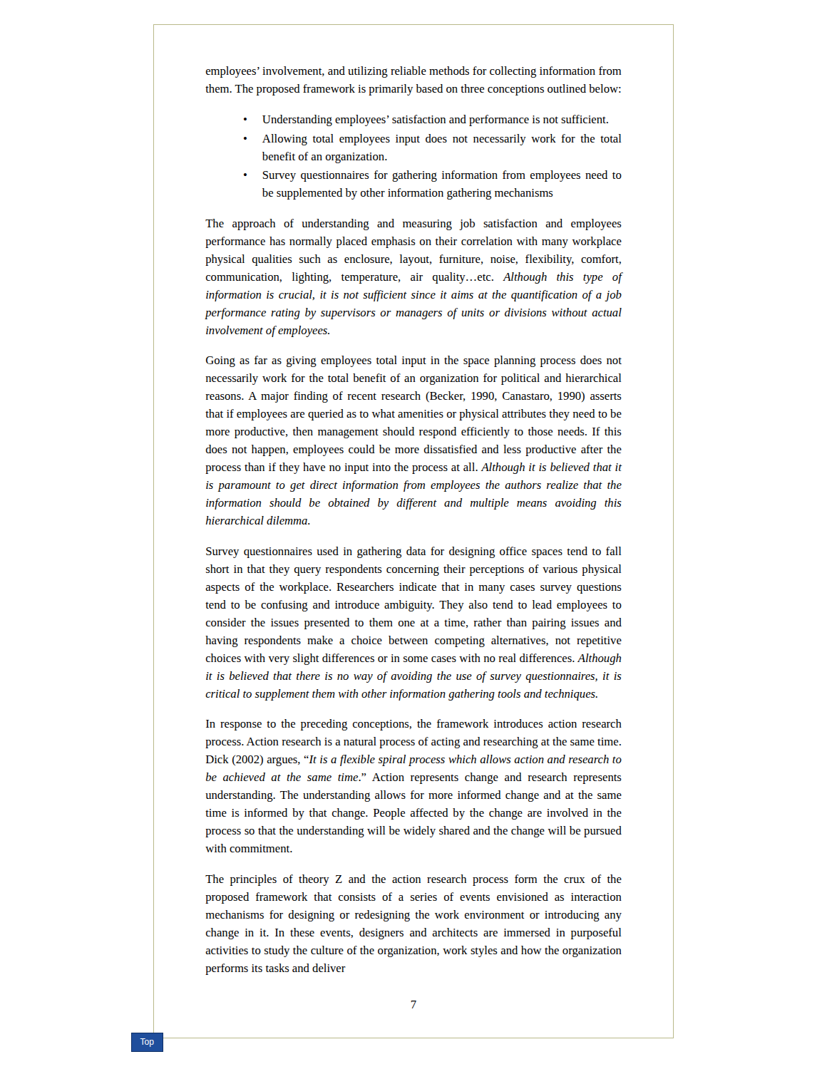employees’ involvement, and utilizing reliable methods for collecting information from them. The proposed framework is primarily based on three conceptions outlined below:
Understanding employees’ satisfaction and performance is not sufficient.
Allowing total employees input does not necessarily work for the total benefit of an organization.
Survey questionnaires for gathering information from employees need to be supplemented by other information gathering mechanisms
The approach of understanding and measuring job satisfaction and employees performance has normally placed emphasis on their correlation with many workplace physical qualities such as enclosure, layout, furniture, noise, flexibility, comfort, communication, lighting, temperature, air quality…etc. Although this type of information is crucial, it is not sufficient since it aims at the quantification of a job performance rating by supervisors or managers of units or divisions without actual involvement of employees.
Going as far as giving employees total input in the space planning process does not necessarily work for the total benefit of an organization for political and hierarchical reasons. A major finding of recent research (Becker, 1990, Canastaro, 1990) asserts that if employees are queried as to what amenities or physical attributes they need to be more productive, then management should respond efficiently to those needs. If this does not happen, employees could be more dissatisfied and less productive after the process than if they have no input into the process at all. Although it is believed that it is paramount to get direct information from employees the authors realize that the information should be obtained by different and multiple means avoiding this hierarchical dilemma.
Survey questionnaires used in gathering data for designing office spaces tend to fall short in that they query respondents concerning their perceptions of various physical aspects of the workplace. Researchers indicate that in many cases survey questions tend to be confusing and introduce ambiguity. They also tend to lead employees to consider the issues presented to them one at a time, rather than pairing issues and having respondents make a choice between competing alternatives, not repetitive choices with very slight differences or in some cases with no real differences. Although it is believed that there is no way of avoiding the use of survey questionnaires, it is critical to supplement them with other information gathering tools and techniques.
In response to the preceding conceptions, the framework introduces action research process. Action research is a natural process of acting and researching at the same time. Dick (2002) argues, “It is a flexible spiral process which allows action and research to be achieved at the same time.” Action represents change and research represents understanding. The understanding allows for more informed change and at the same time is informed by that change. People affected by the change are involved in the process so that the understanding will be widely shared and the change will be pursued with commitment.
The principles of theory Z and the action research process form the crux of the proposed framework that consists of a series of events envisioned as interaction mechanisms for designing or redesigning the work environment or introducing any change in it. In these events, designers and architects are immersed in purposeful activities to study the culture of the organization, work styles and how the organization performs its tasks and deliver
7
Top